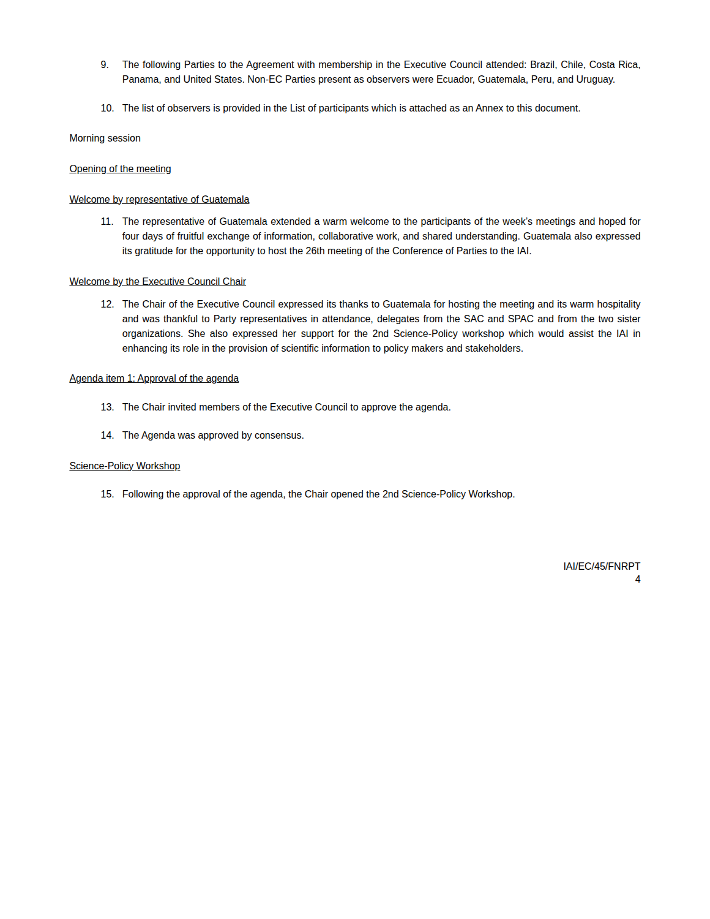The following Parties to the Agreement with membership in the Executive Council attended: Brazil, Chile, Costa Rica, Panama, and United States. Non-EC Parties present as observers were Ecuador, Guatemala, Peru, and Uruguay.
The list of observers is provided in the List of participants which is attached as an Annex to this document.
Morning session
Opening of the meeting
Welcome by representative of Guatemala
The representative of Guatemala extended a warm welcome to the participants of the week’s meetings and hoped for four days of fruitful exchange of information, collaborative work, and shared understanding. Guatemala also expressed its gratitude for the opportunity to host the 26th meeting of the Conference of Parties to the IAI.
Welcome by the Executive Council Chair
The Chair of the Executive Council expressed its thanks to Guatemala for hosting the meeting and its warm hospitality and was thankful to Party representatives in attendance, delegates from the SAC and SPAC and from the two sister organizations. She also expressed her support for the 2nd Science-Policy workshop which would assist the IAI in enhancing its role in the provision of scientific information to policy makers and stakeholders.
Agenda item 1: Approval of the agenda
The Chair invited members of the Executive Council to approve the agenda.
The Agenda was approved by consensus.
Science-Policy Workshop
Following the approval of the agenda, the Chair opened the 2nd Science-Policy Workshop.
IAI/EC/45/FNRPT 4